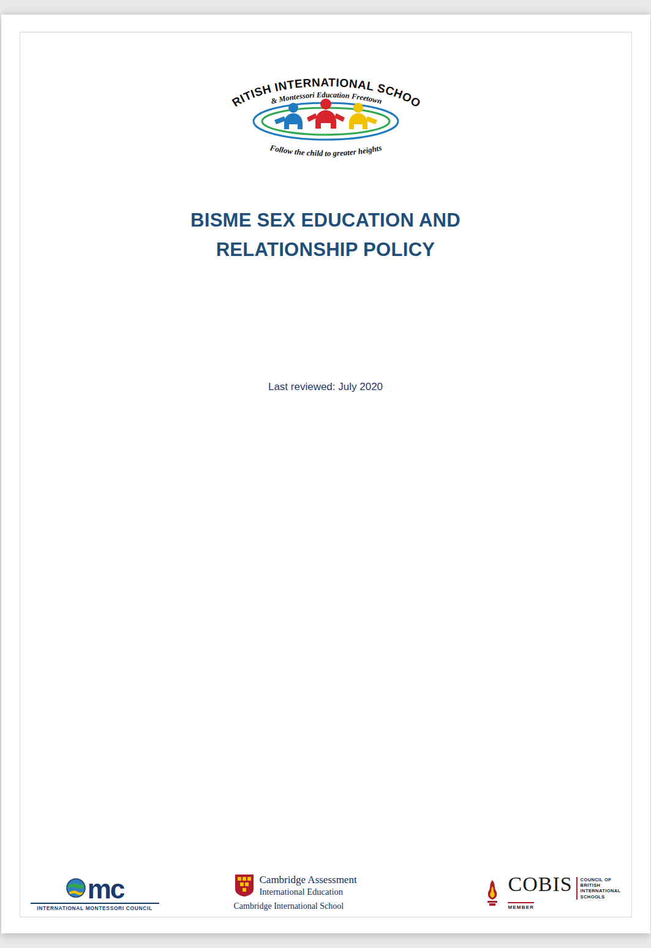BRITISH INTERNATIONAL SCHOOL & Montessori Education Freetown
Follow the child to greater heights
BISME SEX EDUCATION AND
RELATIONSHIP POLICY
Last reviewed: July 2020
mc
INTERNATIONAL MONTESSORI COUNCIL
Cambridge Assessment
International Education
Cambridge International School
COBIS Council of
British
International
Schools MEMBER